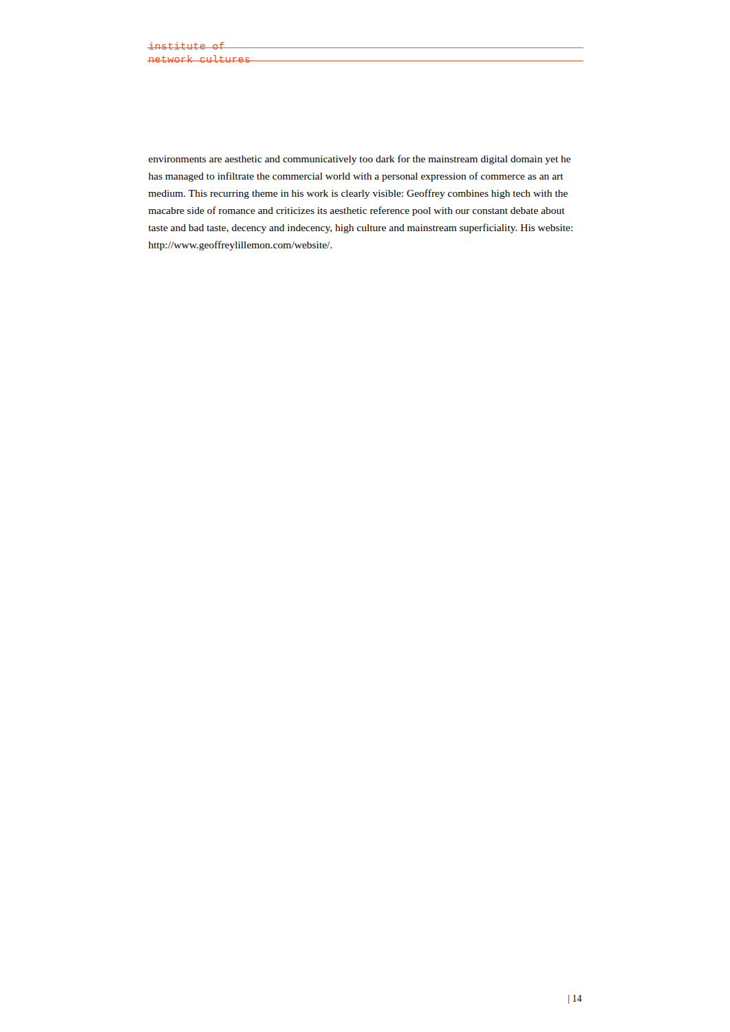institute of network cultures
environments are aesthetic and communicatively too dark for the mainstream digital domain yet he has managed to infiltrate the commercial world with a personal expression of commerce as an art medium. This recurring theme in his work is clearly visible: Geoffrey combines high tech with the macabre side of romance and criticizes its aesthetic reference pool with our constant debate about taste and bad taste, decency and indecency, high culture and mainstream superficiality. His website: http://www.geoffreylillemon.com/website/.
| 14